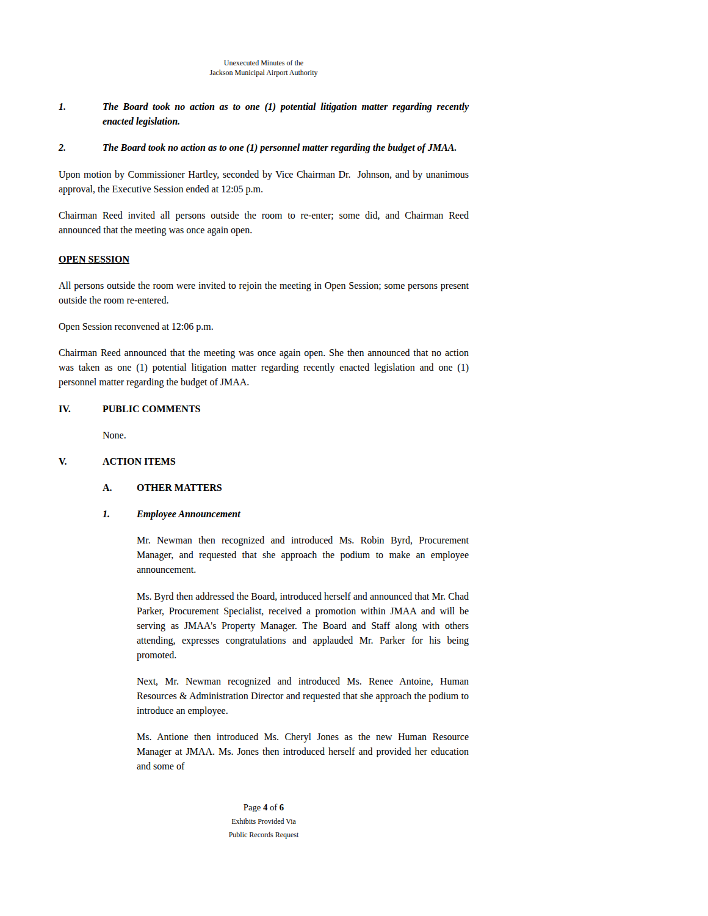Unexecuted Minutes of the
Jackson Municipal Airport Authority
1.
The Board took no action as to one (1) potential litigation matter regarding recently enacted legislation.
2.
The Board took no action as to one (1) personnel matter regarding the budget of JMAA.
Upon motion by Commissioner Hartley, seconded by Vice Chairman Dr. Johnson, and by unanimous approval, the Executive Session ended at 12:05 p.m.
Chairman Reed invited all persons outside the room to re-enter; some did, and Chairman Reed announced that the meeting was once again open.
OPEN SESSION
All persons outside the room were invited to rejoin the meeting in Open Session; some persons present outside the room re-entered.
Open Session reconvened at 12:06 p.m.
Chairman Reed announced that the meeting was once again open. She then announced that no action was taken as one (1) potential litigation matter regarding recently enacted legislation and one (1) personnel matter regarding the budget of JMAA.
IV.
PUBLIC COMMENTS
None.
V.
ACTION ITEMS
A.
OTHER MATTERS
1.
Employee Announcement
Mr. Newman then recognized and introduced Ms. Robin Byrd, Procurement Manager, and requested that she approach the podium to make an employee announcement.
Ms. Byrd then addressed the Board, introduced herself and announced that Mr. Chad Parker, Procurement Specialist, received a promotion within JMAA and will be serving as JMAA's Property Manager. The Board and Staff along with others attending, expresses congratulations and applauded Mr. Parker for his being promoted.
Next, Mr. Newman recognized and introduced Ms. Renee Antoine, Human Resources & Administration Director and requested that she approach the podium to introduce an employee.
Ms. Antione then introduced Ms. Cheryl Jones as the new Human Resource Manager at JMAA. Ms. Jones then introduced herself and provided her education and some of
Page 4 of 6
Exhibits Provided Via
Public Records Request